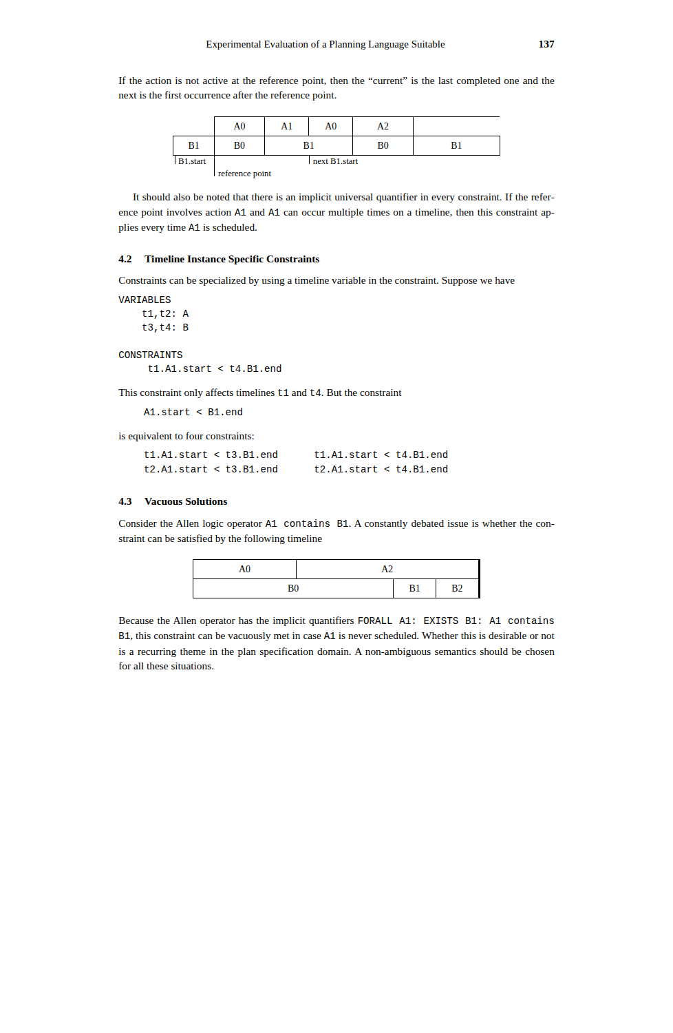Experimental Evaluation of a Planning Language Suitable
137
If the action is not active at the reference point, then the “current” is the last completed one and the next is the first occurrence after the reference point.
| | A0 | A1 | A0 | A2 | |
| B1 | B0 | B1 | B0 | B1 |
B1.start reference point next B1.start
It should also be noted that there is an implicit universal quantifier in every constraint. If the reference point involves action A1 and A1 can occur multiple times on a timeline, then this constraint applies every time A1 is scheduled.
4.2 Timeline Instance Specific Constraints
Constraints can be specialized by using a timeline variable in the constraint. Suppose we have
VARIABLES
    t1,t2: A
    t3,t4: B

CONSTRAINTS
     t1.A1.start < t4.B1.end
This constraint only affects timelines t1 and t4. But the constraint
A1.start < B1.end
is equivalent to four constraints:
t1.A1.start < t3.B1.endt1.A1.start < t4.B1.end
t2.A1.start < t3.B1.endt2.A1.start < t4.B1.end
4.3 Vacuous Solutions
Consider the Allen logic operator A1 contains B1. A constantly debated issue is whether the constraint can be satisfied by the following timeline
| A0 | A2 |
| B0 | / B1 / B2 / |
Because the Allen operator has the implicit quantifiers FORALL A1: EXISTS B1: A1 contains B1, this constraint can be vacuously met in case A1 is never scheduled. Whether this is desirable or not is a recurring theme in the plan specification domain. A non-ambiguous semantics should be chosen for all these situations.